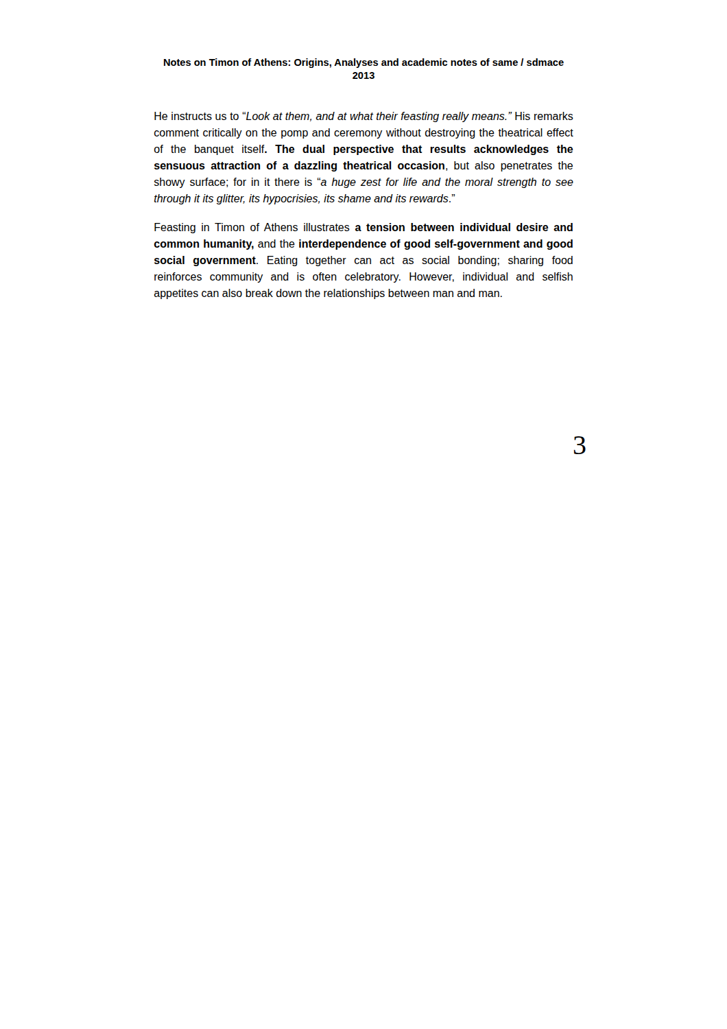Notes on Timon of Athens: Origins, Analyses and academic notes of same / sdmace 2013
He instructs us to “Look at them, and at what their feasting really means.” His remarks comment critically on the pomp and ceremony without destroying the theatrical effect of the banquet itself. The dual perspective that results acknowledges the sensuous attraction of a dazzling theatrical occasion, but also penetrates the showy surface; for in it there is “a huge zest for life and the moral strength to see through it its glitter, its hypocrisies, its shame and its rewards.”
Feasting in Timon of Athens illustrates a tension between individual desire and common humanity, and the interdependence of good self-government and good social government. Eating together can act as social bonding; sharing food reinforces community and is often celebratory. However, individual and selfish appetites can also break down the relationships between man and man.
3